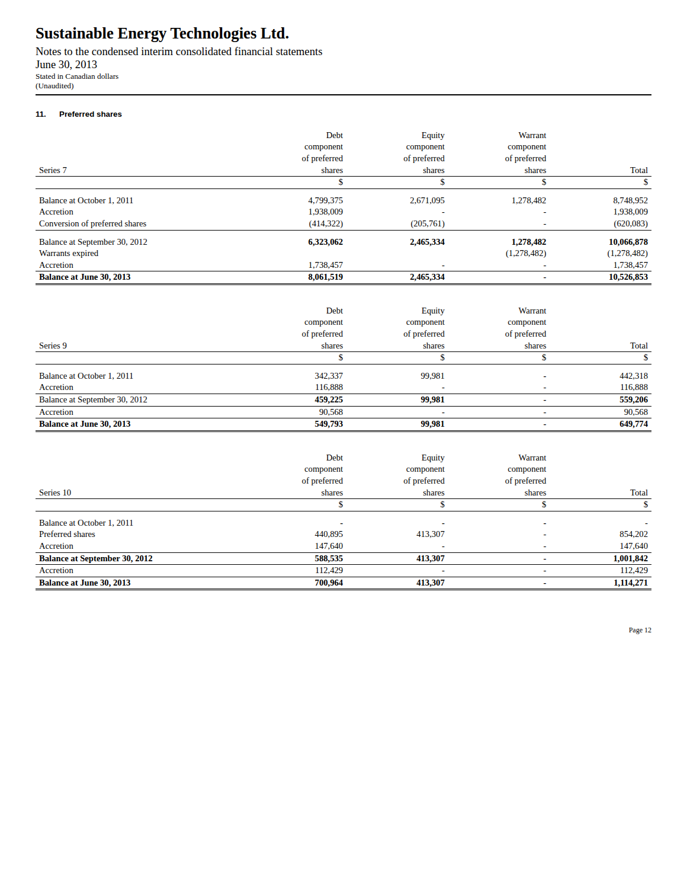Sustainable Energy Technologies Ltd.
Notes to the condensed interim consolidated financial statements
June 30, 2013
Stated in Canadian dollars
(Unaudited)
11. Preferred shares
| | Debt | Equity | Warrant | |
| --- | --- | --- | --- | --- |
| | component | component | component | |
| | of preferred | of preferred | of preferred | |
| Series 7 | shares | shares | shares | Total |
| | $ | $ | $ | $ |
| Balance at October 1, 2011 | 4,799,375 | 2,671,095 | 1,278,482 | 8,748,952 |
| Accretion | 1,938,009 | - | - | 1,938,009 |
| Conversion of preferred shares | (414,322) | (205,761) | - | (620,083) |
| Balance at September 30, 2012 | 6,323,062 | 2,465,334 | 1,278,482 | 10,066,878 |
| Warrants expired | | | (1,278,482) | (1,278,482) |
| Accretion | 1,738,457 | - | - | 1,738,457 |
| Balance at June 30, 2013 | 8,061,519 | 2,465,334 | - | 10,526,853 |
| | Debt | Equity | Warrant | |
| --- | --- | --- | --- | --- |
| | component | component | component | |
| | of preferred | of preferred | of preferred | |
| Series 9 | shares | shares | shares | Total |
| | $ | $ | $ | $ |
| Balance at October 1, 2011 | 342,337 | 99,981 | - | 442,318 |
| Accretion | 116,888 | - | - | 116,888 |
| Balance at September 30, 2012 | 459,225 | 99,981 | - | 559,206 |
| Accretion | 90,568 | - | - | 90,568 |
| Balance at June 30, 2013 | 549,793 | 99,981 | - | 649,774 |
| | Debt | Equity | Warrant | |
| --- | --- | --- | --- | --- |
| | component | component | component | |
| | of preferred | of preferred | of preferred | |
| Series 10 | shares | shares | shares | Total |
| | $ | $ | $ | $ |
| Balance at October 1, 2011 | - | - | - | - |
| Preferred shares | 440,895 | 413,307 | - | 854,202 |
| Accretion | 147,640 | - | - | 147,640 |
| Balance at September 30, 2012 | 588,535 | 413,307 | - | 1,001,842 |
| Accretion | 112,429 | - | - | 112,429 |
| Balance at June 30, 2013 | 700,964 | 413,307 | - | 1,114,271 |
Page 12